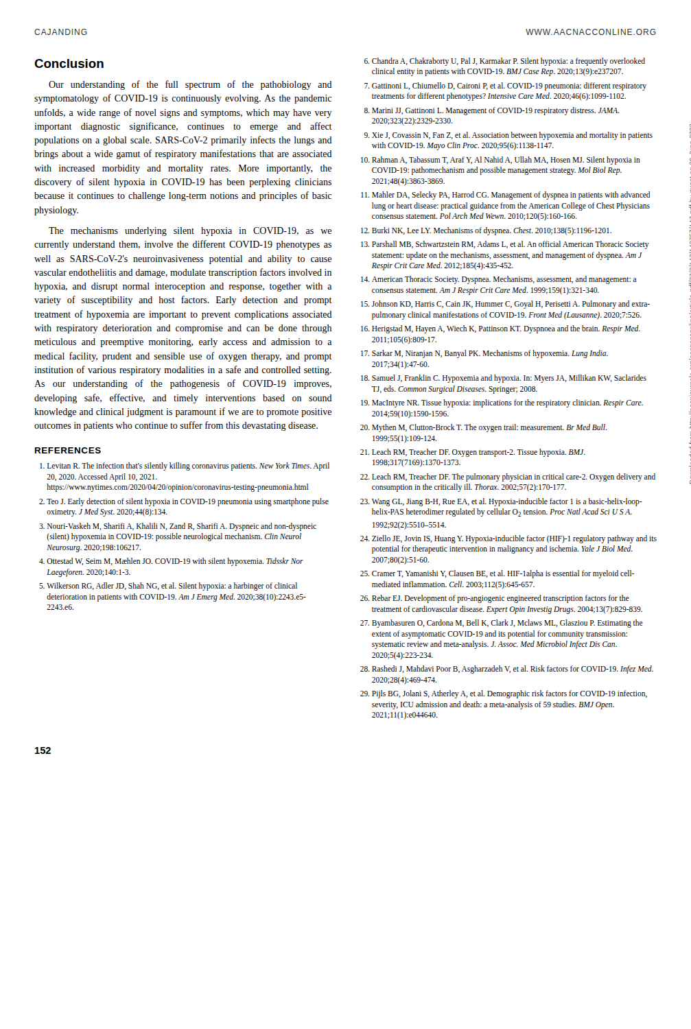CAJANDING WWW.AACNACCONLINE.ORG
Downloaded from http://aacnjournals.org/aacnacconline/article-pdf/33/2/143/142757/143.pdf by guest on 26 June 2022
Conclusion
Our understanding of the full spectrum of the pathobiology and symptomatology of COVID-19 is continuously evolving. As the pandemic unfolds, a wide range of novel signs and symptoms, which may have very important diagnostic significance, continues to emerge and affect populations on a global scale. SARS-CoV-2 primarily infects the lungs and brings about a wide gamut of respiratory manifestations that are associated with increased morbidity and mortality rates. More importantly, the discovery of silent hypoxia in COVID-19 has been perplexing clinicians because it continues to challenge long-term notions and principles of basic physiology.
The mechanisms underlying silent hypoxia in COVID-19, as we currently understand them, involve the different COVID-19 phenotypes as well as SARS-CoV-2's neuroinvasiveness potential and ability to cause vascular endotheliitis and damage, modulate transcription factors involved in hypoxia, and disrupt normal interoception and response, together with a variety of susceptibility and host factors. Early detection and prompt treatment of hypoxemia are important to prevent complications associated with respiratory deterioration and compromise and can be done through meticulous and preemptive monitoring, early access and admission to a medical facility, prudent and sensible use of oxygen therapy, and prompt institution of various respiratory modalities in a safe and controlled setting. As our understanding of the pathogenesis of COVID-19 improves, developing safe, effective, and timely interventions based on sound knowledge and clinical judgment is paramount if we are to promote positive outcomes in patients who continue to suffer from this devastating disease.
REFERENCES
Levitan R. The infection that's silently killing coronavirus patients. New York Times. April 20, 2020. Accessed April 10, 2021. https://www.nytimes.com/2020/04/20/opinion/coronavirus-testing-pneumonia.html
Teo J. Early detection of silent hypoxia in COVID-19 pneumonia using smartphone pulse oximetry. J Med Syst. 2020;44(8):134.
Nouri-Vaskeh M, Sharifi A, Khalili N, Zand R, Sharifi A. Dyspneic and non-dyspneic (silent) hypoxemia in COVID-19: possible neurological mechanism. Clin Neurol Neurosurg. 2020;198:106217.
Ottestad W, Seim M, Mæhlen JO. COVID-19 with silent hypoxemia. Tidsskr Nor Laegeforen. 2020;140:1-3.
Wilkerson RG, Adler JD, Shah NG, et al. Silent hypoxia: a harbinger of clinical deterioration in patients with COVID-19. Am J Emerg Med. 2020;38(10):2243.e5-2243.e6.
Chandra A, Chakraborty U, Pal J, Karmakar P. Silent hypoxia: a frequently overlooked clinical entity in patients with COVID-19. BMJ Case Rep. 2020;13(9):e237207.
Gattinoni L, Chiumello D, Caironi P, et al. COVID-19 pneumonia: different respiratory treatments for different phenotypes? Intensive Care Med. 2020;46(6):1099-1102.
Marini JJ, Gattinoni L. Management of COVID-19 respiratory distress. JAMA. 2020;323(22):2329-2330.
Xie J, Covassin N, Fan Z, et al. Association between hypoxemia and mortality in patients with COVID-19. Mayo Clin Proc. 2020;95(6):1138-1147.
Rahman A, Tabassum T, Araf Y, Al Nahid A, Ullah MA, Hosen MJ. Silent hypoxia in COVID-19: pathomechanism and possible management strategy. Mol Biol Rep. 2021;48(4):3863-3869.
Mahler DA, Selecky PA, Harrod CG. Management of dyspnea in patients with advanced lung or heart disease: practical guidance from the American College of Chest Physicians consensus statement. Pol Arch Med Wewn. 2010;120(5):160-166.
Burki NK, Lee LY. Mechanisms of dyspnea. Chest. 2010;138(5):1196-1201.
Parshall MB, Schwartzstein RM, Adams L, et al. An official American Thoracic Society statement: update on the mechanisms, assessment, and management of dyspnea. Am J Respir Crit Care Med. 2012;185(4):435-452.
American Thoracic Society. Dyspnea. Mechanisms, assessment, and management: a consensus statement. Am J Respir Crit Care Med. 1999;159(1):321-340.
Johnson KD, Harris C, Cain JK, Hummer C, Goyal H, Perisetti A. Pulmonary and extra-pulmonary clinical manifestations of COVID-19. Front Med (Lausanne). 2020;7:526.
Herigstad M, Hayen A, Wiech K, Pattinson KT. Dyspnoea and the brain. Respir Med. 2011;105(6):809-17.
Sarkar M, Niranjan N, Banyal PK. Mechanisms of hypoxemia. Lung India. 2017;34(1):47-60.
Samuel J, Franklin C. Hypoxemia and hypoxia. In: Myers JA, Millikan KW, Saclarides TJ, eds. Common Surgical Diseases. Springer; 2008.
MacIntyre NR. Tissue hypoxia: implications for the respiratory clinician. Respir Care. 2014;59(10):1590-1596.
Mythen M, Clutton-Brock T. The oxygen trail: measurement. Br Med Bull. 1999;55(1):109-124.
Leach RM, Treacher DF. Oxygen transport-2. Tissue hypoxia. BMJ. 1998;317(7169):1370-1373.
Leach RM, Treacher DF. The pulmonary physician in critical care-2. Oxygen delivery and consumption in the critically ill. Thorax. 2002;57(2):170-177.
Wang GL, Jiang B-H, Rue EA, et al. Hypoxia-inducible factor 1 is a basic-helix-loop-helix-PAS heterodimer regulated by cellular O2 tension. Proc Natl Acad Sci U S A. 1992;92(2):5510–5514.
Ziello JE, Jovin IS, Huang Y. Hypoxia-inducible factor (HIF)-1 regulatory pathway and its potential for therapeutic intervention in malignancy and ischemia. Yale J Biol Med. 2007;80(2):51-60.
Cramer T, Yamanishi Y, Clausen BE, et al. HIF-1alpha is essential for myeloid cell-mediated inflammation. Cell. 2003;112(5):645-657.
Rebar EJ. Development of pro-angiogenic engineered transcription factors for the treatment of cardiovascular disease. Expert Opin Investig Drugs. 2004;13(7):829-839.
Byambasuren O, Cardona M, Bell K, Clark J, Mclaws ML, Glasziou P. Estimating the extent of asymptomatic COVID-19 and its potential for community transmission: systematic review and meta-analysis. J. Assoc. Med Microbiol Infect Dis Can. 2020;5(4):223-234.
Rashedi J, Mahdavi Poor B, Asgharzadeh V, et al. Risk factors for COVID-19. Infez Med. 2020;28(4):469-474.
Pijls BG, Jolani S, Atherley A, et al. Demographic risk factors for COVID-19 infection, severity, ICU admission and death: a meta-analysis of 59 studies. BMJ Open. 2021;11(1):e044640.
152